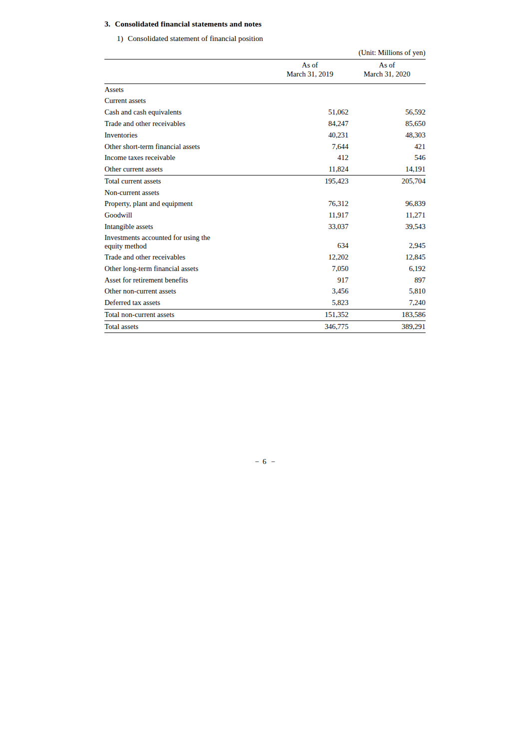3.
Consolidated financial statements and notes
1) Consolidated statement of financial position
(Unit: Millions of yen)
| | As of March 31, 2019 | As of March 31, 2020 |
| --- | --- | --- |
| Assets | | |
| Current assets | | |
| Cash and cash equivalents | 51,062 | 56,592 |
| Trade and other receivables | 84,247 | 85,650 |
| Inventories | 40,231 | 48,303 |
| Other short-term financial assets | 7,644 | 421 |
| Income taxes receivable | 412 | 546 |
| Other current assets | 11,824 | 14,191 |
| Total current assets | 195,423 | 205,704 |
| Non-current assets | | |
| Property, plant and equipment | 76,312 | 96,839 |
| Goodwill | 11,917 | 11,271 |
| Intangible assets | 33,037 | 39,543 |
| Investments accounted for using the equity method | 634 | 2,945 |
| Trade and other receivables | 12,202 | 12,845 |
| Other long-term financial assets | 7,050 | 6,192 |
| Asset for retirement benefits | 917 | 897 |
| Other non-current assets | 3,456 | 5,810 |
| Deferred tax assets | 5,823 | 7,240 |
| Total non-current assets | 151,352 | 183,586 |
| Total assets | 346,775 | 389,291 |
− 6 −